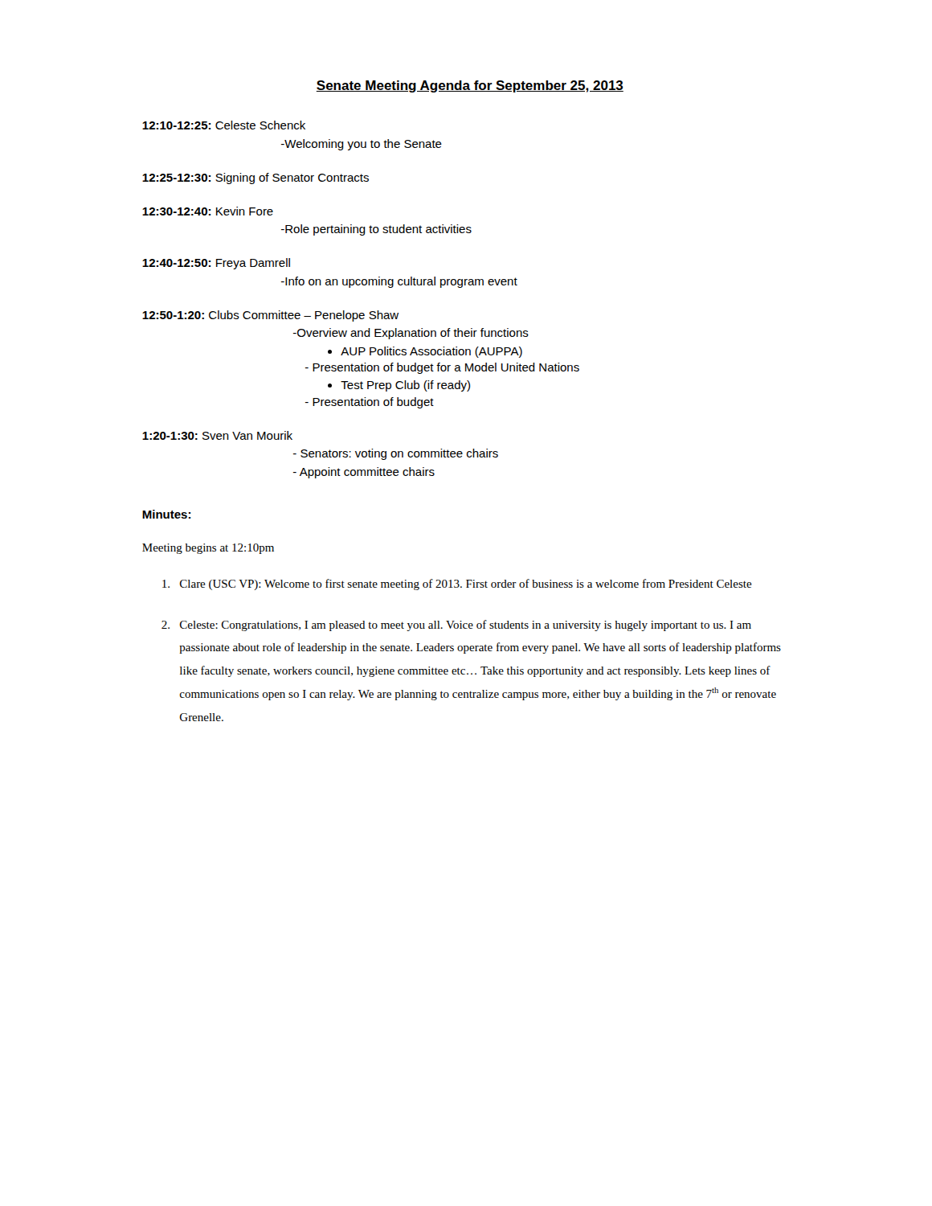Senate Meeting Agenda for September 25, 2013
12:10-12:25: Celeste Schenck -Welcoming you to the Senate
12:25-12:30: Signing of Senator Contracts
12:30-12:40: Kevin Fore -Role pertaining to student activities
12:40-12:50: Freya Damrell -Info on an upcoming cultural program event
12:50-1:20: Clubs Committee – Penelope Shaw -Overview and Explanation of their functions
AUP Politics Association (AUPPA)
- Presentation of budget for a Model United Nations
Test Prep Club (if ready)
- Presentation of budget
1:20-1:30: Sven Van Mourik - Senators: voting on committee chairs - Appoint committee chairs
Minutes:
Meeting begins at 12:10pm
Clare (USC VP): Welcome to first senate meeting of 2013. First order of business is a welcome from President Celeste
Celeste: Congratulations, I am pleased to meet you all. Voice of students in a university is hugely important to us. I am passionate about role of leadership in the senate. Leaders operate from every panel. We have all sorts of leadership platforms like faculty senate, workers council, hygiene committee etc… Take this opportunity and act responsibly. Lets keep lines of communications open so I can relay. We are planning to centralize campus more, either buy a building in the 7th or renovate Grenelle.